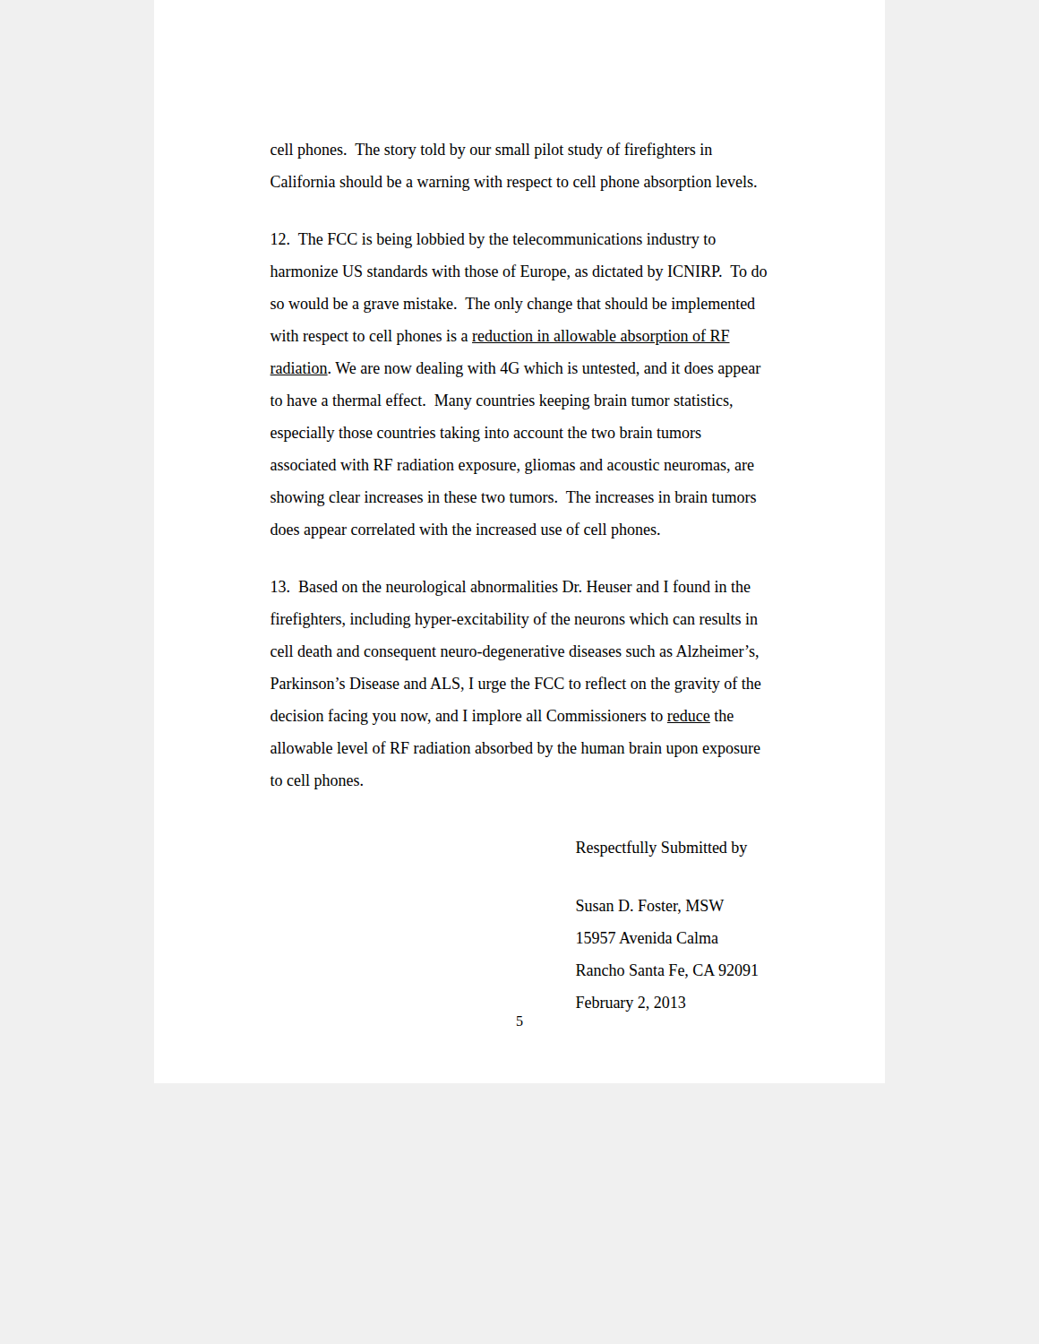cell phones. The story told by our small pilot study of firefighters in California should be a warning with respect to cell phone absorption levels.
12. The FCC is being lobbied by the telecommunications industry to harmonize US standards with those of Europe, as dictated by ICNIRP. To do so would be a grave mistake. The only change that should be implemented with respect to cell phones is a reduction in allowable absorption of RF radiation. We are now dealing with 4G which is untested, and it does appear to have a thermal effect. Many countries keeping brain tumor statistics, especially those countries taking into account the two brain tumors associated with RF radiation exposure, gliomas and acoustic neuromas, are showing clear increases in these two tumors. The increases in brain tumors does appear correlated with the increased use of cell phones.
13. Based on the neurological abnormalities Dr. Heuser and I found in the firefighters, including hyper-excitability of the neurons which can results in cell death and consequent neuro-degenerative diseases such as Alzheimer’s, Parkinson’s Disease and ALS, I urge the FCC to reflect on the gravity of the decision facing you now, and I implore all Commissioners to reduce the allowable level of RF radiation absorbed by the human brain upon exposure to cell phones.
Respectfully Submitted by
Susan D. Foster, MSW
15957 Avenida Calma
Rancho Santa Fe, CA 92091
February 2, 2013
5